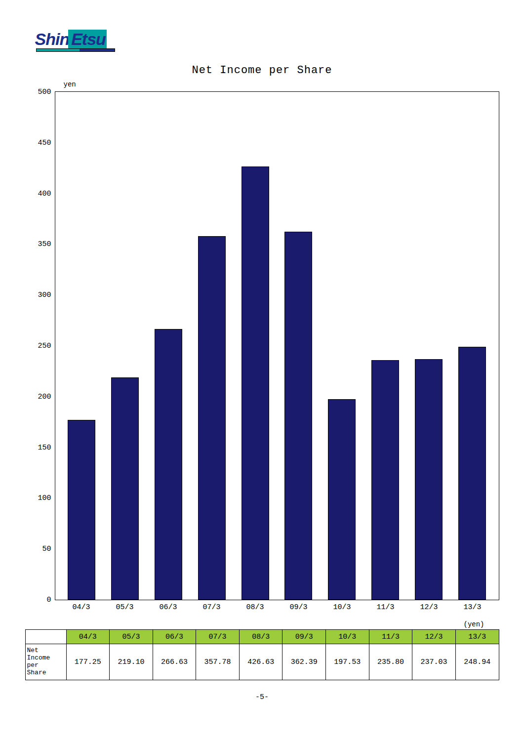Shin Etsu
Net Income per Share
yen
500 450 400 350 300 250 200 150 100 50 0
04/3 05/3 06/3 07/3 08/3 09/3 10/3 11/3 12/3 13/3
(yen)
| | 04/3 | 05/3 | 06/3 | 07/3 | 08/3 | 09/3 | 10/3 | 11/3 | 12/3 | 13/3 |
| --- | --- | --- | --- | --- | --- | --- | --- | --- | --- | --- |
| Net Income per Share | 177.25 | 219.10 | 266.63 | 357.78 | 426.63 | 362.39 | 197.53 | 235.80 | 237.03 | 248.94 |
-5-